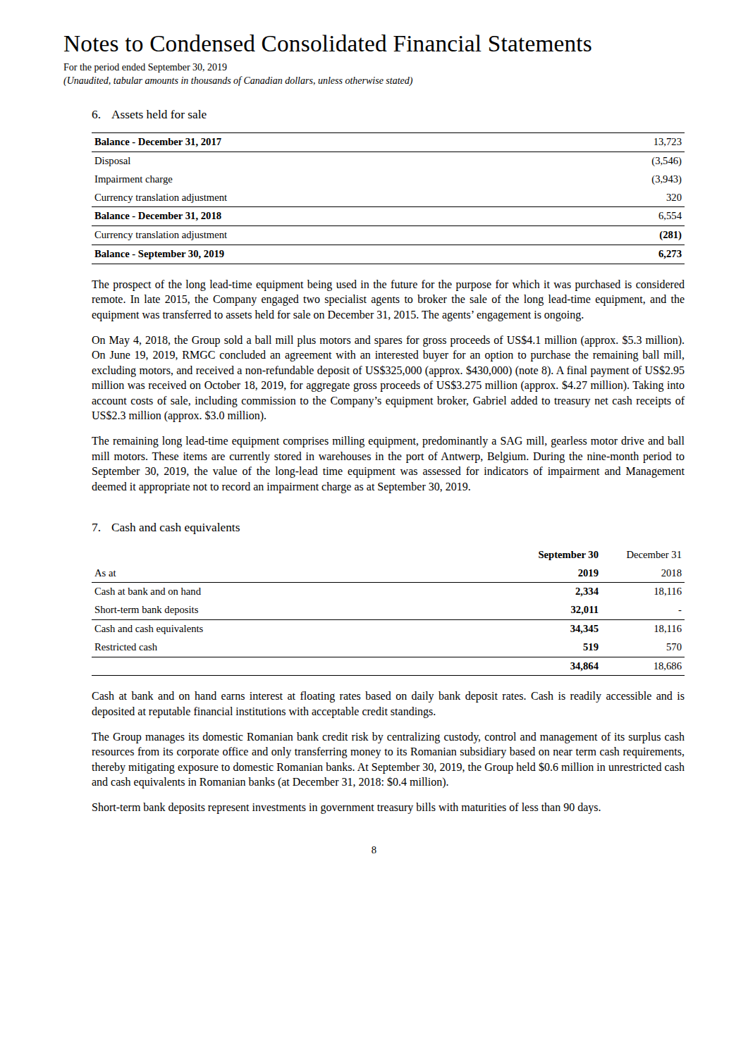Notes to Condensed Consolidated Financial Statements
For the period ended September 30, 2019
(Unaudited, tabular amounts in thousands of Canadian dollars, unless otherwise stated)
6. Assets held for sale
| Balance - December 31, 2017 | 13,723 |
| Disposal | (3,546) |
| Impairment charge | (3,943) |
| Currency translation adjustment | 320 |
| Balance - December 31, 2018 | 6,554 |
| Currency translation adjustment | (281) |
| Balance - September 30, 2019 | 6,273 |
The prospect of the long lead-time equipment being used in the future for the purpose for which it was purchased is considered remote. In late 2015, the Company engaged two specialist agents to broker the sale of the long lead-time equipment, and the equipment was transferred to assets held for sale on December 31, 2015. The agents’ engagement is ongoing.
On May 4, 2018, the Group sold a ball mill plus motors and spares for gross proceeds of US$4.1 million (approx. $5.3 million). On June 19, 2019, RMGC concluded an agreement with an interested buyer for an option to purchase the remaining ball mill, excluding motors, and received a non-refundable deposit of US$325,000 (approx. $430,000) (note 8). A final payment of US$2.95 million was received on October 18, 2019, for aggregate gross proceeds of US$3.275 million (approx. $4.27 million). Taking into account costs of sale, including commission to the Company’s equipment broker, Gabriel added to treasury net cash receipts of US$2.3 million (approx. $3.0 million).
The remaining long lead-time equipment comprises milling equipment, predominantly a SAG mill, gearless motor drive and ball mill motors. These items are currently stored in warehouses in the port of Antwerp, Belgium. During the nine-month period to September 30, 2019, the value of the long-lead time equipment was assessed for indicators of impairment and Management deemed it appropriate not to record an impairment charge as at September 30, 2019.
7. Cash and cash equivalents
| | September 30 | December 31 |
| --- | --- | --- |
| As at | 2019 | 2018 |
| Cash at bank and on hand | 2,334 | 18,116 |
| Short-term bank deposits | 32,011 | - |
| Cash and cash equivalents | 34,345 | 18,116 |
| Restricted cash | 519 | 570 |
| | 34,864 | 18,686 |
Cash at bank and on hand earns interest at floating rates based on daily bank deposit rates. Cash is readily accessible and is deposited at reputable financial institutions with acceptable credit standings.
The Group manages its domestic Romanian bank credit risk by centralizing custody, control and management of its surplus cash resources from its corporate office and only transferring money to its Romanian subsidiary based on near term cash requirements, thereby mitigating exposure to domestic Romanian banks. At September 30, 2019, the Group held $0.6 million in unrestricted cash and cash equivalents in Romanian banks (at December 31, 2018: $0.4 million).
Short-term bank deposits represent investments in government treasury bills with maturities of less than 90 days.
8